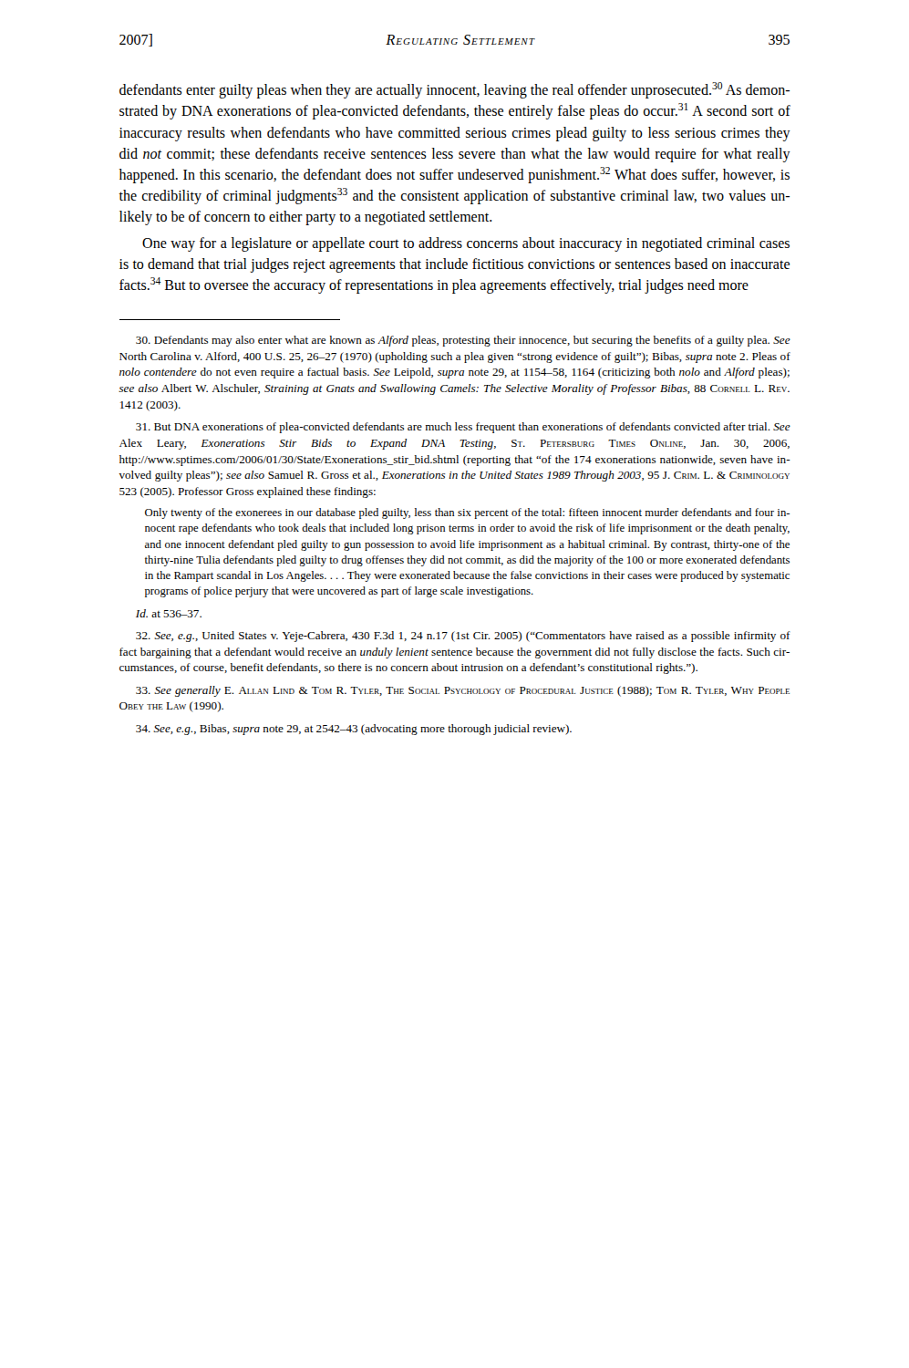2007] Regulating Settlement 395
defendants enter guilty pleas when they are actually innocent, leaving the real offender unprosecuted.30 As demonstrated by DNA exonerations of plea-convicted defendants, these entirely false pleas do occur.31 A second sort of inaccuracy results when defendants who have committed serious crimes plead guilty to less serious crimes they did not commit; these defendants receive sentences less severe than what the law would require for what really happened. In this scenario, the defendant does not suffer undeserved punishment.32 What does suffer, however, is the credibility of criminal judgments33 and the consistent application of substantive criminal law, two values unlikely to be of concern to either party to a negotiated settlement.
One way for a legislature or appellate court to address concerns about inaccuracy in negotiated criminal cases is to demand that trial judges reject agreements that include fictitious convictions or sentences based on inaccurate facts.34 But to oversee the accuracy of representations in plea agreements effectively, trial judges need more
30. Defendants may also enter what are known as Alford pleas, protesting their innocence, but securing the benefits of a guilty plea. See North Carolina v. Alford, 400 U.S. 25, 26–27 (1970) (upholding such a plea given “strong evidence of guilt”); Bibas, supra note 2. Pleas of nolo contendere do not even require a factual basis. See Leipold, supra note 29, at 1154–58, 1164 (criticizing both nolo and Alford pleas); see also Albert W. Alschuler, Straining at Gnats and Swallowing Camels: The Selective Morality of Professor Bibas, 88 Cornell L. Rev. 1412 (2003).
31. But DNA exonerations of plea-convicted defendants are much less frequent than exonerations of defendants convicted after trial. See Alex Leary, Exonerations Stir Bids to Expand DNA Testing, St. Petersburg Times Online, Jan. 30, 2006, http://www.sptimes.com/2006/01/30/State/Exonerations_stir_bid.shtml (reporting that “of the 174 exonerations nationwide, seven have involved guilty pleas”); see also Samuel R. Gross et al., Exonerations in the United States 1989 Through 2003, 95 J. Crim. L. & Criminology 523 (2005). Professor Gross explained these findings:
Only twenty of the exonerees in our database pled guilty, less than six percent of the total: fifteen innocent murder defendants and four innocent rape defendants who took deals that included long prison terms in order to avoid the risk of life imprisonment or the death penalty, and one innocent defendant pled guilty to gun possession to avoid life imprisonment as a habitual criminal. By contrast, thirty-one of the thirty-nine Tulia defendants pled guilty to drug offenses they did not commit, as did the majority of the 100 or more exonerated defendants in the Rampart scandal in Los Angeles. . . . They were exonerated because the false convictions in their cases were produced by systematic programs of police perjury that were uncovered as part of large scale investigations.
Id. at 536–37.
32. See, e.g., United States v. Yeje-Cabrera, 430 F.3d 1, 24 n.17 (1st Cir. 2005) (“Commentators have raised as a possible infirmity of fact bargaining that a defendant would receive an unduly lenient sentence because the government did not fully disclose the facts. Such circumstances, of course, benefit defendants, so there is no concern about intrusion on a defendant’s constitutional rights.”).
33. See generally E. Allan Lind & Tom R. Tyler, The Social Psychology of Procedural Justice (1988); Tom R. Tyler, Why People Obey the Law (1990).
34. See, e.g., Bibas, supra note 29, at 2542–43 (advocating more thorough judicial review).